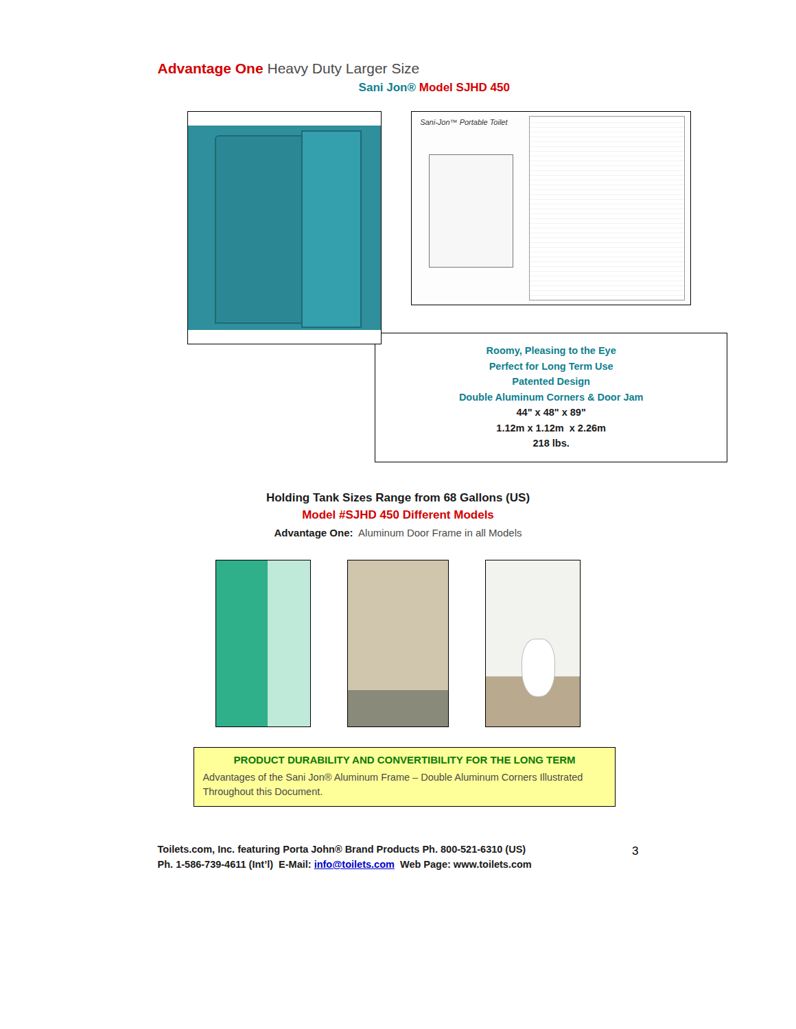Advantage One Heavy Duty Larger Size
Sani Jon® Model SJHD 450
Sani-Jon™ Portable Toilet
Roomy, Pleasing to the Eye
Perfect for Long Term Use
Patented Design
Double Aluminum Corners & Door Jam
44" x 48" x 89"
1.12m x 1.12m x 2.26m
218 lbs.
Holding Tank Sizes Range from 68 Gallons (US)
Model #SJHD 450 Different Models
Advantage One: Aluminum Door Frame in all Models
PRODUCT DURABILITY AND CONVERTIBILITY FOR THE LONG TERM
Advantages of the Sani Jon® Aluminum Frame – Double Aluminum Corners Illustrated Throughout this Document.
Toilets.com, Inc. featuring Porta John® Brand Products Ph. 800-521-6310 (US)
Ph. 1-586-739-4611 (Int’l) E-Mail: info@toilets.com Web Page: www.toilets.com
3